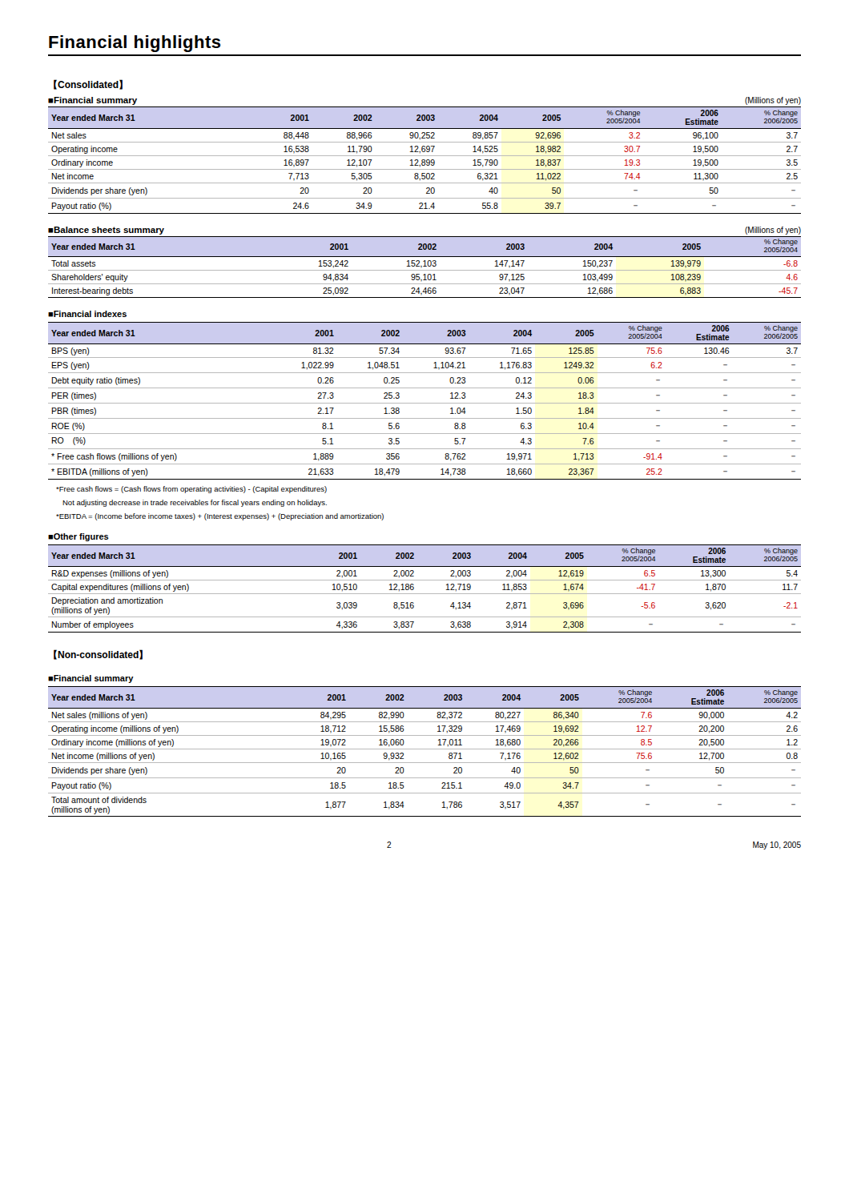Financial highlights
【Consolidated】
■Financial summary (Millions of yen)
| Year ended March 31 | 2001 | 2002 | 2003 | 2004 | 2005 | % Change 2005/2004 | 2006 Estimate | % Change 2006/2005 |
| --- | --- | --- | --- | --- | --- | --- | --- | --- |
| Net sales | 88,448 | 88,966 | 90,252 | 89,857 | 92,696 | 3.2 | 96,100 | 3.7 |
| Operating income | 16,538 | 11,790 | 12,697 | 14,525 | 18,982 | 30.7 | 19,500 | 2.7 |
| Ordinary income | 16,897 | 12,107 | 12,899 | 15,790 | 18,837 | 19.3 | 19,500 | 3.5 |
| Net income | 7,713 | 5,305 | 8,502 | 6,321 | 11,022 | 74.4 | 11,300 | 2.5 |
| Dividends per share (yen) | 20 | 20 | 20 | 40 | 50 | － | 50 | － |
| Payout ratio (%) | 24.6 | 34.9 | 21.4 | 55.8 | 39.7 | － | － | － |
■Balance sheets summary (Millions of yen)
| Year ended March 31 | 2001 | 2002 | 2003 | 2004 | 2005 | % Change 2005/2004 |
| --- | --- | --- | --- | --- | --- | --- |
| Total assets | 153,242 | 152,103 | 147,147 | 150,237 | 139,979 | -6.8 |
| Shareholders' equity | 94,834 | 95,101 | 97,125 | 103,499 | 108,239 | 4.6 |
| Interest-bearing debts | 25,092 | 24,466 | 23,047 | 12,686 | 6,883 | -45.7 |
■Financial indexes
| Year ended March 31 | 2001 | 2002 | 2003 | 2004 | 2005 | % Change 2005/2004 | 2006 Estimate | % Change 2006/2005 |
| --- | --- | --- | --- | --- | --- | --- | --- | --- |
| BPS (yen) | 81.32 | 57.34 | 93.67 | 71.65 | 125.85 | 75.6 | 130.46 | 3.7 |
| EPS (yen) | 1,022.99 | 1,048.51 | 1,104.21 | 1,176.83 | 1249.32 | 6.2 | － | － |
| Debt equity ratio (times) | 0.26 | 0.25 | 0.23 | 0.12 | 0.06 | － | － | － |
| PER (times) | 27.3 | 25.3 | 12.3 | 24.3 | 18.3 | － | － | － |
| PBR (times) | 2.17 | 1.38 | 1.04 | 1.50 | 1.84 | － | － | － |
| ROE (%) | 8.1 | 5.6 | 8.8 | 6.3 | 10.4 | － | － | － |
| RO (%) | 5.1 | 3.5 | 5.7 | 4.3 | 7.6 | － | － | － |
| * Free cash flows (millions of yen) | 1,889 | 356 | 8,762 | 19,971 | 1,713 | -91.4 | － | － |
| * EBITDA (millions of yen) | 21,633 | 18,479 | 14,738 | 18,660 | 23,367 | 25.2 | － | － |
*Free cash flows = (Cash flows from operating activities) - (Capital expenditures)
Not adjusting decrease in trade receivables for fiscal years ending on holidays.
*EBITDA = (Income before income taxes) + (Interest expenses) + (Depreciation and amortization)
■Other figures
| Year ended March 31 | 2001 | 2002 | 2003 | 2004 | 2005 | % Change 2005/2004 | 2006 Estimate | % Change 2006/2005 |
| --- | --- | --- | --- | --- | --- | --- | --- | --- |
| R&D expenses (millions of yen) | 2,001 | 2,002 | 2,003 | 2,004 | 12,619 | 6.5 | 13,300 | 5.4 |
| Capital expenditures (millions of yen) | 10,510 | 12,186 | 12,719 | 11,853 | 1,674 | -41.7 | 1,870 | 11.7 |
| Depreciation and amortization (millions of yen) | 3,039 | 8,516 | 4,134 | 2,871 | 3,696 | -5.6 | 3,620 | -2.1 |
| Number of employees | 4,336 | 3,837 | 3,638 | 3,914 | 2,308 | － | － | － |
【Non-consolidated】
■Financial summary
| Year ended March 31 | 2001 | 2002 | 2003 | 2004 | 2005 | % Change 2005/2004 | 2006 Estimate | % Change 2006/2005 |
| --- | --- | --- | --- | --- | --- | --- | --- | --- |
| Net sales (millions of yen) | 84,295 | 82,990 | 82,372 | 80,227 | 86,340 | 7.6 | 90,000 | 4.2 |
| Operating income (millions of yen) | 18,712 | 15,586 | 17,329 | 17,469 | 19,692 | 12.7 | 20,200 | 2.6 |
| Ordinary income (millions of yen) | 19,072 | 16,060 | 17,011 | 18,680 | 20,266 | 8.5 | 20,500 | 1.2 |
| Net income (millions of yen) | 10,165 | 9,932 | 871 | 7,176 | 12,602 | 75.6 | 12,700 | 0.8 |
| Dividends per share (yen) | 20 | 20 | 20 | 40 | 50 | － | 50 | － |
| Payout ratio (%) | 18.5 | 18.5 | 215.1 | 49.0 | 34.7 | － | － | － |
| Total amount of dividends (millions of yen) | 1,877 | 1,834 | 1,786 | 3,517 | 4,357 | － | － | － |
2 May 10, 2005